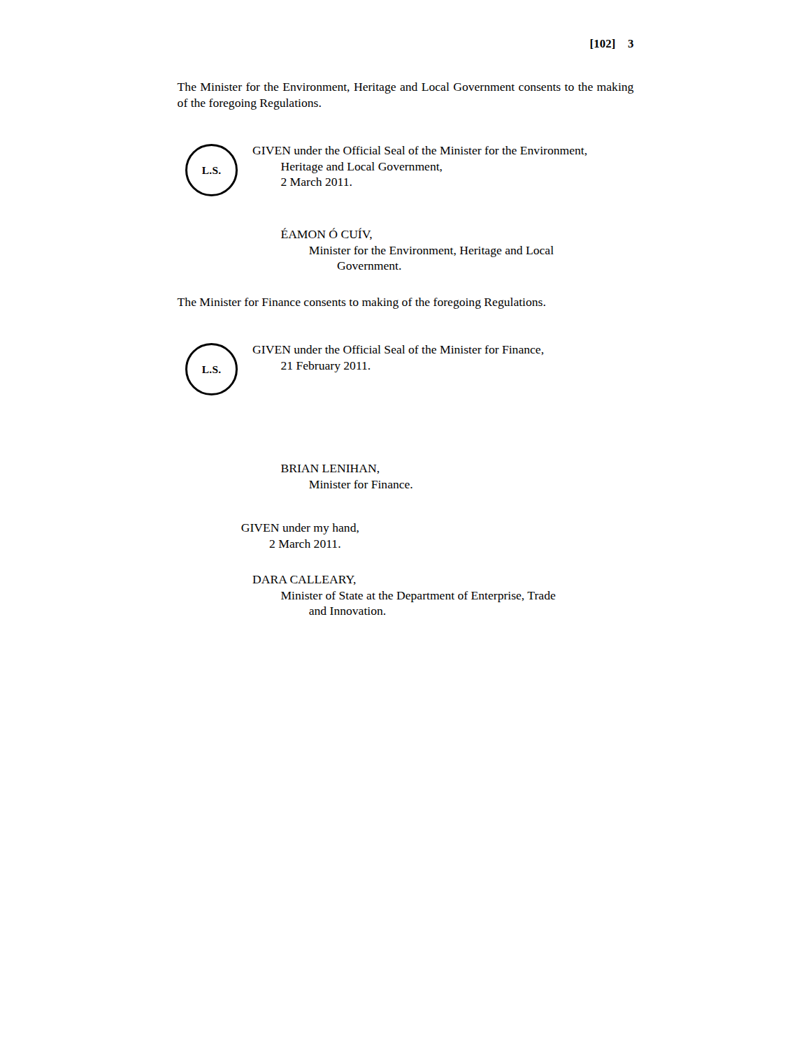[102] 3
The Minister for the Environment, Heritage and Local Government consents to the making of the foregoing Regulations.
L.S.
GIVEN under the Official Seal of the Minister for the Environment, Heritage and Local Government, 2 March 2011.
ÉAMON Ó CUÍV, Minister for the Environment, Heritage and Local Government.
The Minister for Finance consents to making of the foregoing Regulations.
L.S.
GIVEN under the Official Seal of the Minister for Finance, 21 February 2011.
BRIAN LENIHAN, Minister for Finance.
GIVEN under my hand, 2 March 2011.
DARA CALLEARY, Minister of State at the Department of Enterprise, Trade and Innovation.